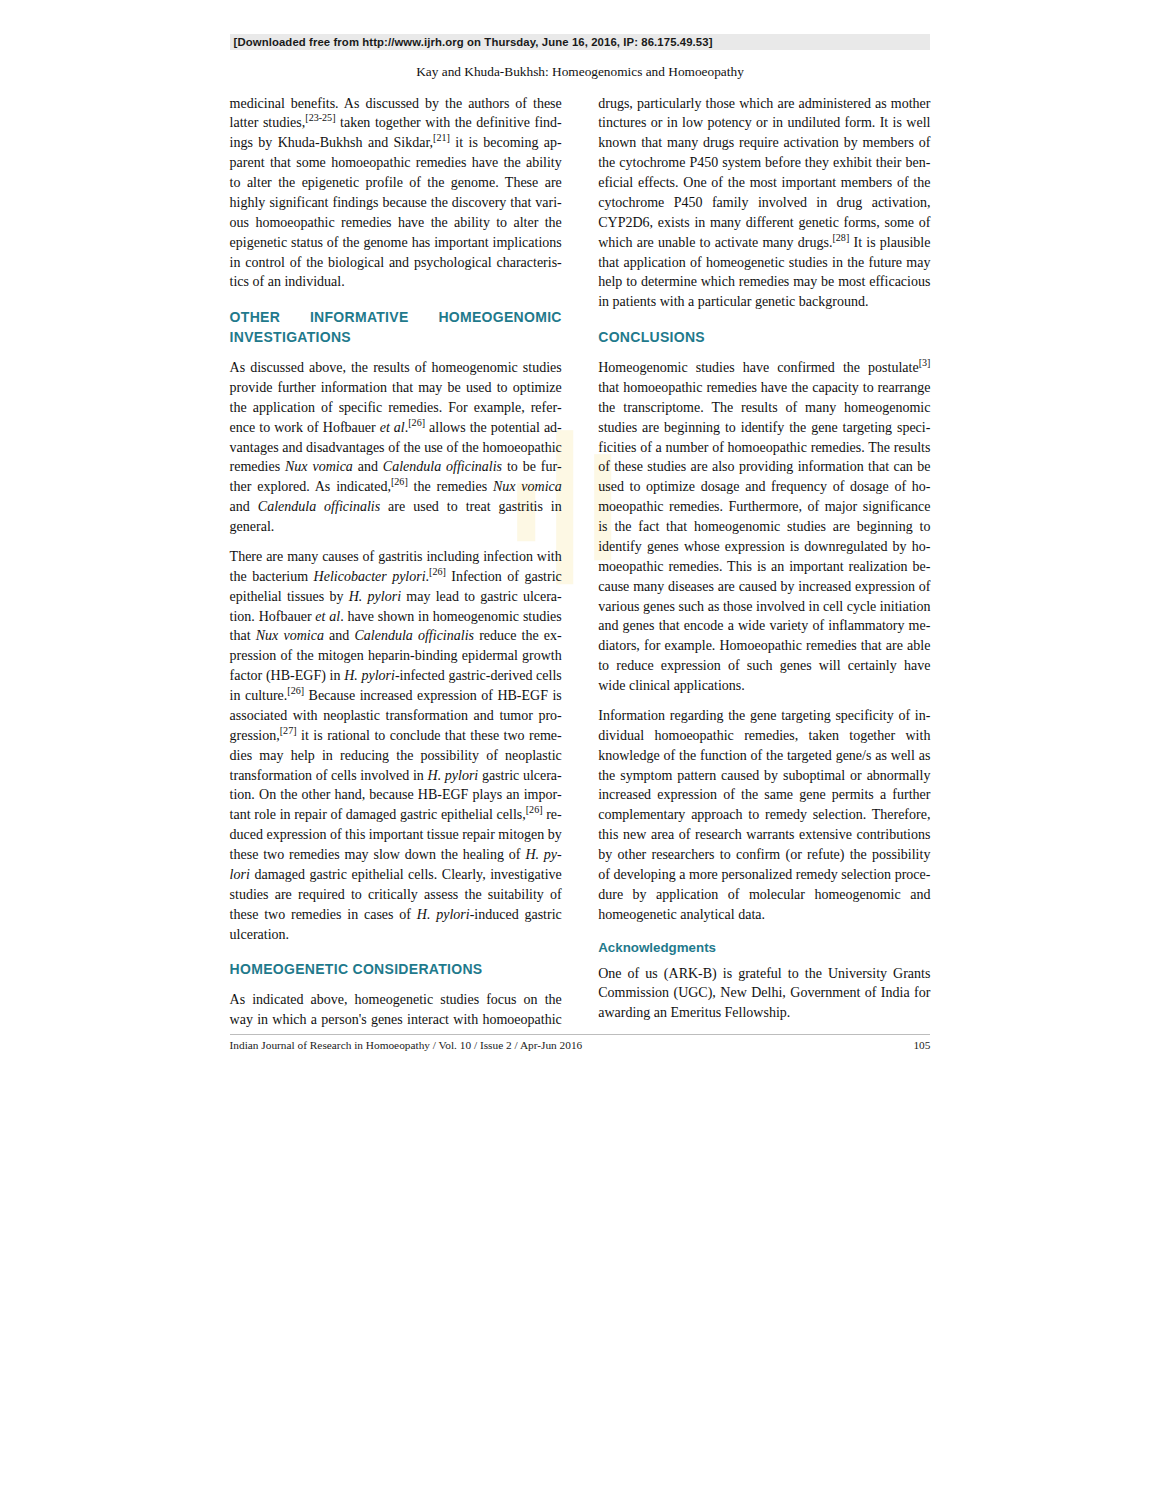[Downloaded free from http://www.ijrh.org on Thursday, June 16, 2016, IP: 86.175.49.53]
Kay and Khuda-Bukhsh: Homeogenomics and Homoeopathy
medicinal benefits. As discussed by the authors of these latter studies,[23-25] taken together with the definitive findings by Khuda-Bukhsh and Sikdar,[21] it is becoming apparent that some homoeopathic remedies have the ability to alter the epigenetic profile of the genome. These are highly significant findings because the discovery that various homoeopathic remedies have the ability to alter the epigenetic status of the genome has important implications in control of the biological and psychological characteristics of an individual.
Other informative homeogenomic investigations
As discussed above, the results of homeogenomic studies provide further information that may be used to optimize the application of specific remedies. For example, reference to work of Hofbauer et al.[26] allows the potential advantages and disadvantages of the use of the homoeopathic remedies Nux vomica and Calendula officinalis to be further explored. As indicated,[26] the remedies Nux vomica and Calendula officinalis are used to treat gastritis in general.
There are many causes of gastritis including infection with the bacterium Helicobacter pylori.[26] Infection of gastric epithelial tissues by H. pylori may lead to gastric ulceration. Hofbauer et al. have shown in homeogenomic studies that Nux vomica and Calendula officinalis reduce the expression of the mitogen heparin-binding epidermal growth factor (HB-EGF) in H. pylori-infected gastric-derived cells in culture.[26] Because increased expression of HB-EGF is associated with neoplastic transformation and tumor progression,[27] it is rational to conclude that these two remedies may help in reducing the possibility of neoplastic transformation of cells involved in H. pylori gastric ulceration. On the other hand, because HB-EGF plays an important role in repair of damaged gastric epithelial cells,[26] reduced expression of this important tissue repair mitogen by these two remedies may slow down the healing of H. pylori damaged gastric epithelial cells. Clearly, investigative studies are required to critically assess the suitability of these two remedies in cases of H. pylori-induced gastric ulceration.
Homeogenetic considerations
As indicated above, homeogenetic studies focus on the way in which a person's genes interact with homoeopathic drugs, particularly those which are administered as mother tinctures or in low potency or in undiluted form. It is well known that many drugs require activation by members of the cytochrome P450 system before they exhibit their beneficial effects. One of the most important members of the cytochrome P450 family involved in drug activation, CYP2D6, exists in many different genetic forms, some of which are unable to activate many drugs.[28] It is plausible that application of homeogenetic studies in the future may help to determine which remedies may be most efficacious in patients with a particular genetic background.
Conclusions
Homeogenomic studies have confirmed the postulate[3] that homoeopathic remedies have the capacity to rearrange the transcriptome. The results of many homeogenomic studies are beginning to identify the gene targeting specificities of a number of homoeopathic remedies. The results of these studies are also providing information that can be used to optimize dosage and frequency of dosage of homoeopathic remedies. Furthermore, of major significance is the fact that homeogenomic studies are beginning to identify genes whose expression is downregulated by homoeopathic remedies. This is an important realization because many diseases are caused by increased expression of various genes such as those involved in cell cycle initiation and genes that encode a wide variety of inflammatory mediators, for example. Homoeopathic remedies that are able to reduce expression of such genes will certainly have wide clinical applications.
Information regarding the gene targeting specificity of individual homoeopathic remedies, taken together with knowledge of the function of the targeted gene/s as well as the symptom pattern caused by suboptimal or abnormally increased expression of the same gene permits a further complementary approach to remedy selection. Therefore, this new area of research warrants extensive contributions by other researchers to confirm (or refute) the possibility of developing a more personalized remedy selection procedure by application of molecular homeogenomic and homeogenetic analytical data.
Acknowledgments
One of us (ARK-B) is grateful to the University Grants Commission (UGC), New Delhi, Government of India for awarding an Emeritus Fellowship.
Indian Journal of Research in Homoeopathy / Vol. 10 / Issue 2 / Apr-Jun 2016 105